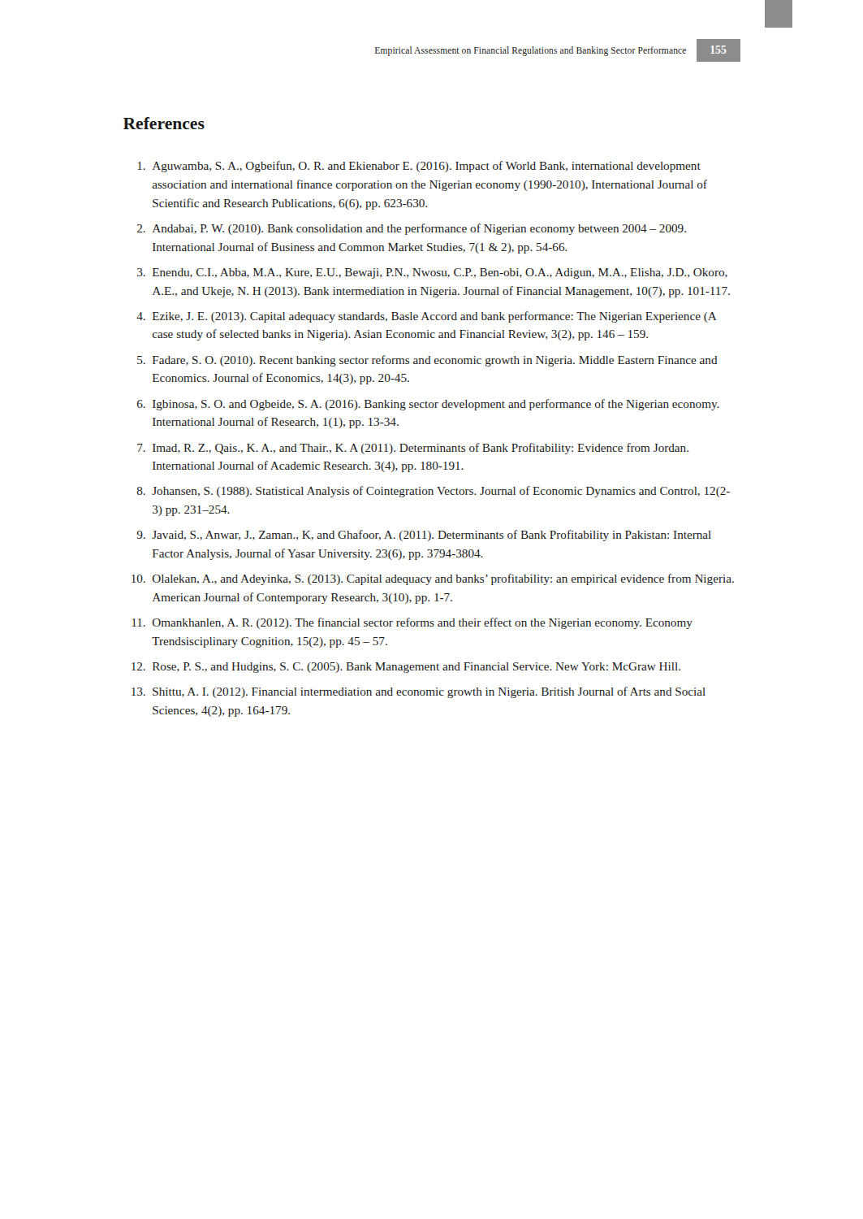Empirical Assessment on Financial Regulations and Banking Sector Performance
155
References
Aguwamba, S. A., Ogbeifun, O. R. and Ekienabor E. (2016). Impact of World Bank, international development association and international finance corporation on the Nigerian economy (1990-2010), International Journal of Scientific and Research Publications, 6(6), pp. 623-630.
Andabai, P. W. (2010). Bank consolidation and the performance of Nigerian economy between 2004 – 2009. International Journal of Business and Common Market Studies, 7(1 & 2), pp. 54-66.
Enendu, C.I., Abba, M.A., Kure, E.U., Bewaji, P.N., Nwosu, C.P., Ben-obi, O.A., Adigun, M.A., Elisha, J.D., Okoro, A.E., and Ukeje, N. H (2013). Bank intermediation in Nigeria. Journal of Financial Management, 10(7), pp. 101-117.
Ezike, J. E. (2013). Capital adequacy standards, Basle Accord and bank performance: The Nigerian Experience (A case study of selected banks in Nigeria). Asian Economic and Financial Review, 3(2), pp. 146 – 159.
Fadare, S. O. (2010). Recent banking sector reforms and economic growth in Nigeria. Middle Eastern Finance and Economics. Journal of Economics, 14(3), pp. 20-45.
Igbinosa, S. O. and Ogbeide, S. A. (2016). Banking sector development and performance of the Nigerian economy. International Journal of Research, 1(1), pp. 13-34.
Imad, R. Z., Qais., K. A., and Thair., K. A (2011). Determinants of Bank Profitability: Evidence from Jordan. International Journal of Academic Research. 3(4), pp. 180-191.
Johansen, S. (1988). Statistical Analysis of Cointegration Vectors. Journal of Economic Dynamics and Control, 12(2-3) pp. 231–254.
Javaid, S., Anwar, J., Zaman., K, and Ghafoor, A. (2011). Determinants of Bank Profitability in Pakistan: Internal Factor Analysis, Journal of Yasar University. 23(6), pp. 3794-3804.
Olalekan, A., and Adeyinka, S. (2013). Capital adequacy and banks’ profitability: an empirical evidence from Nigeria. American Journal of Contemporary Research, 3(10), pp. 1-7.
Omankhanlen, A. R. (2012). The financial sector reforms and their effect on the Nigerian economy. Economy Trendsisciplinary Cognition, 15(2), pp. 45 – 57.
Rose, P. S., and Hudgins, S. C. (2005). Bank Management and Financial Service. New York: McGraw Hill.
Shittu, A. I. (2012). Financial intermediation and economic growth in Nigeria. British Journal of Arts and Social Sciences, 4(2), pp. 164-179.